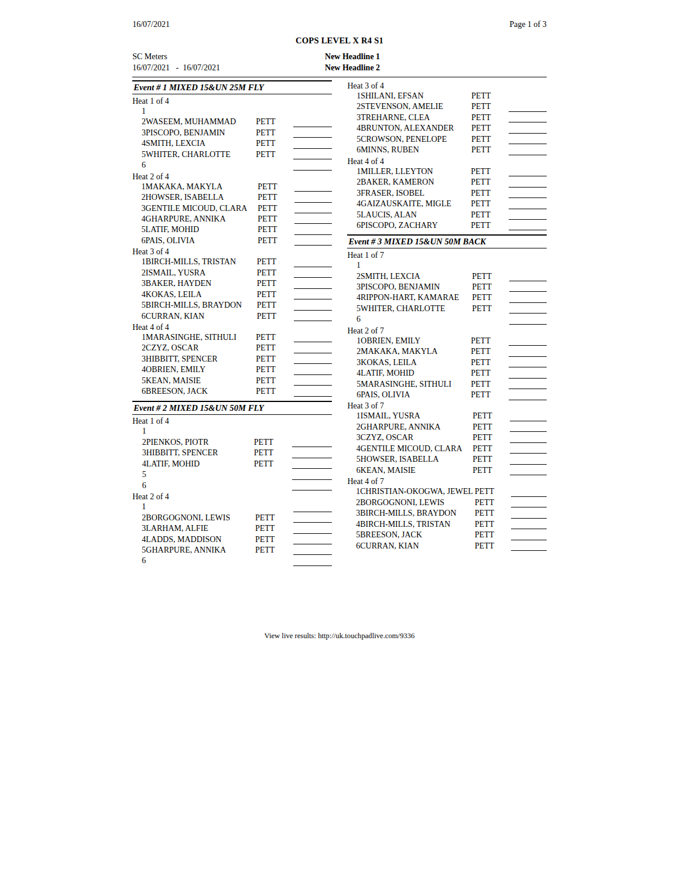16/07/2021
Page 1 of 3
COPS LEVEL X R4 S1
SC Meters
16/07/2021 - 16/07/2021
New Headline 1
New Headline 2
Event # 1 MIXED 15&UN 25M FLY
Heat 1 of 4
| 1 | | | |
| 2 | WASEEM, MUHAMMAD | PETT | |
| 3 | PISCOPO, BENJAMIN | PETT | |
| 4 | SMITH, LEXCIA | PETT | |
| 5 | WHITER, CHARLOTTE | PETT | |
| 6 | | | |
Heat 2 of 4
| 1 | MAKAKA, MAKYLA | PETT | |
| 2 | HOWSER, ISABELLA | PETT | |
| 3 | GENTILE MICOUD, CLARA | PETT | |
| 4 | GHARPURE, ANNIKA | PETT | |
| 5 | LATIF, MOHID | PETT | |
| 6 | PAIS, OLIVIA | PETT | |
Heat 3 of 4
| 1 | BIRCH-MILLS, TRISTAN | PETT | |
| 2 | ISMAIL, YUSRA | PETT | |
| 3 | BAKER, HAYDEN | PETT | |
| 4 | KOKAS, LEILA | PETT | |
| 5 | BIRCH-MILLS, BRAYDON | PETT | |
| 6 | CURRAN, KIAN | PETT | |
Heat 4 of 4
| 1 | MARASINGHE, SITHULI | PETT | |
| 2 | CZYZ, OSCAR | PETT | |
| 3 | HIBBITT, SPENCER | PETT | |
| 4 | OBRIEN, EMILY | PETT | |
| 5 | KEAN, MAISIE | PETT | |
| 6 | BREESON, JACK | PETT | |
Event # 2 MIXED 15&UN 50M FLY
Heat 1 of 4
| 1 | | | |
| 2 | PIENKOS, PIOTR | PETT | |
| 3 | HIBBITT, SPENCER | PETT | |
| 4 | LATIF, MOHID | PETT | |
| 5 | | | |
| 6 | | | |
Heat 2 of 4
| 1 | | | |
| 2 | BORGOGNONI, LEWIS | PETT | |
| 3 | LARHAM, ALFIE | PETT | |
| 4 | LADDS, MADDISON | PETT | |
| 5 | GHARPURE, ANNIKA | PETT | |
| 6 | | | |
Heat 3 of 4
| 1 | SHILANI, EFSAN | PETT | |
| 2 | STEVENSON, AMELIE | PETT | |
| 3 | TREHARNE, CLEA | PETT | |
| 4 | BRUNTON, ALEXANDER | PETT | |
| 5 | CROWSON, PENELOPE | PETT | |
| 6 | MINNS, RUBEN | PETT | |
Heat 4 of 4
| 1 | MILLER, LLEYTON | PETT | |
| 2 | BAKER, KAMERON | PETT | |
| 3 | FRASER, ISOBEL | PETT | |
| 4 | GAIZAUSKAITE, MIGLE | PETT | |
| 5 | LAUCIS, ALAN | PETT | |
| 6 | PISCOPO, ZACHARY | PETT | |
Event # 3 MIXED 15&UN 50M BACK
Heat 1 of 7
| 1 | | | |
| 2 | SMITH, LEXCIA | PETT | |
| 3 | PISCOPO, BENJAMIN | PETT | |
| 4 | RIPPON-HART, KAMARAE | PETT | |
| 5 | WHITER, CHARLOTTE | PETT | |
| 6 | | | |
Heat 2 of 7
| 1 | OBRIEN, EMILY | PETT | |
| 2 | MAKAKA, MAKYLA | PETT | |
| 3 | KOKAS, LEILA | PETT | |
| 4 | LATIF, MOHID | PETT | |
| 5 | MARASINGHE, SITHULI | PETT | |
| 6 | PAIS, OLIVIA | PETT | |
Heat 3 of 7
| 1 | ISMAIL, YUSRA | PETT | |
| 2 | GHARPURE, ANNIKA | PETT | |
| 3 | CZYZ, OSCAR | PETT | |
| 4 | GENTILE MICOUD, CLARA | PETT | |
| 5 | HOWSER, ISABELLA | PETT | |
| 6 | KEAN, MAISIE | PETT | |
Heat 4 of 7
| 1 | CHRISTIAN-OKOGWA, JEWEL | PETT | |
| 2 | BORGOGNONI, LEWIS | PETT | |
| 3 | BIRCH-MILLS, BRAYDON | PETT | |
| 4 | BIRCH-MILLS, TRISTAN | PETT | |
| 5 | BREESON, JACK | PETT | |
| 6 | CURRAN, KIAN | PETT | |
View live results: http://uk.touchpadlive.com/9336